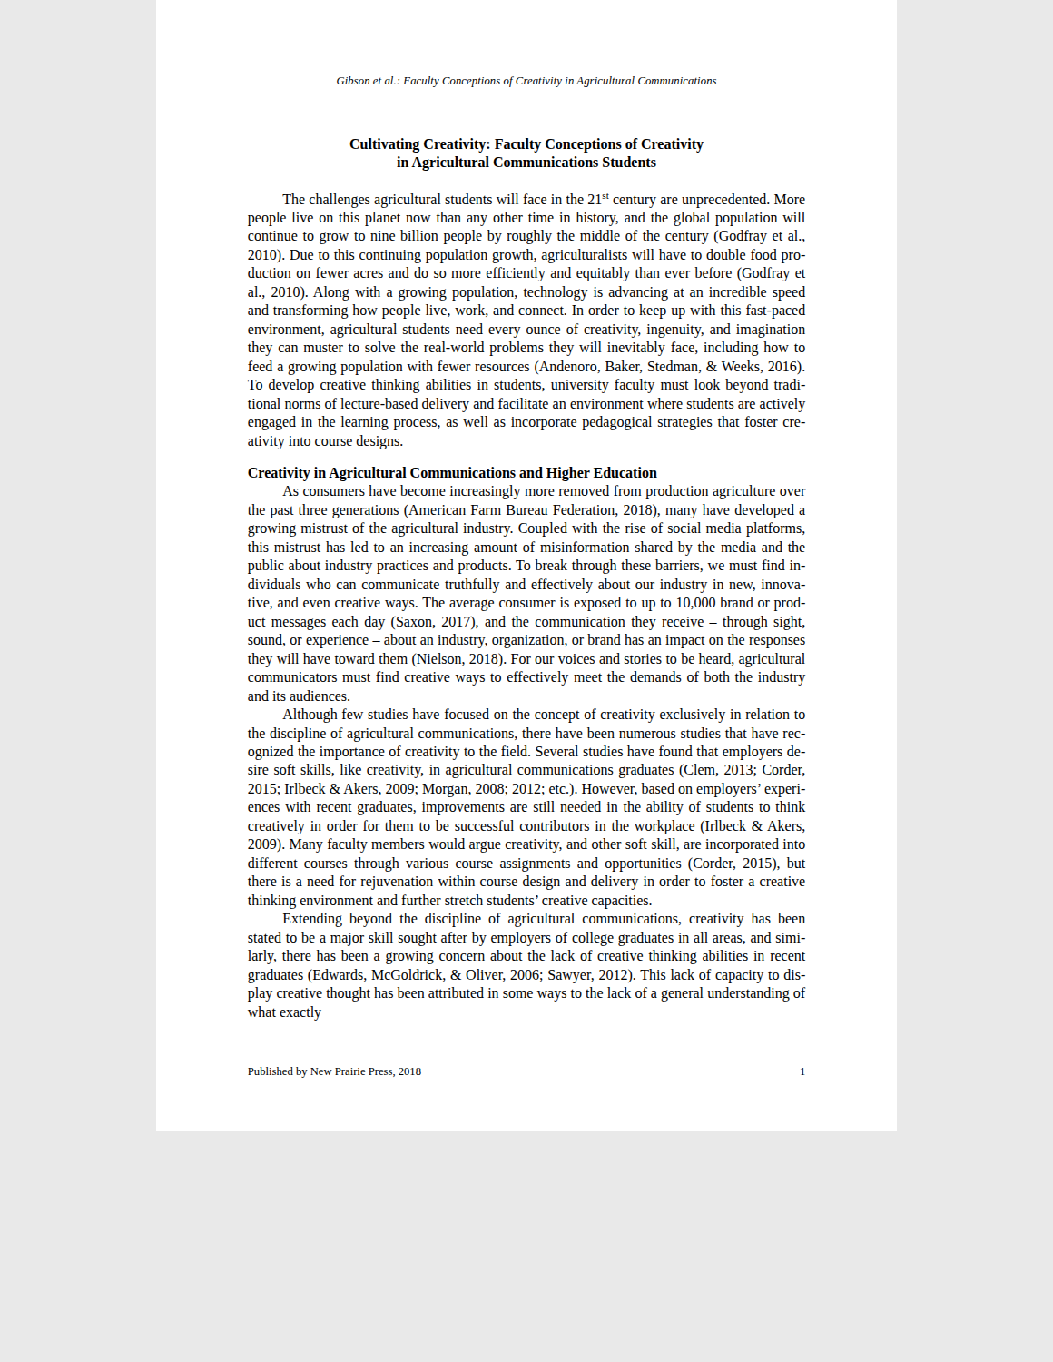Gibson et al.: Faculty Conceptions of Creativity in Agricultural Communications
Cultivating Creativity: Faculty Conceptions of Creativity
in Agricultural Communications Students
The challenges agricultural students will face in the 21st century are unprecedented. More people live on this planet now than any other time in history, and the global population will continue to grow to nine billion people by roughly the middle of the century (Godfray et al., 2010). Due to this continuing population growth, agriculturalists will have to double food production on fewer acres and do so more efficiently and equitably than ever before (Godfray et al., 2010). Along with a growing population, technology is advancing at an incredible speed and transforming how people live, work, and connect. In order to keep up with this fast-paced environment, agricultural students need every ounce of creativity, ingenuity, and imagination they can muster to solve the real-world problems they will inevitably face, including how to feed a growing population with fewer resources (Andenoro, Baker, Stedman, & Weeks, 2016). To develop creative thinking abilities in students, university faculty must look beyond traditional norms of lecture-based delivery and facilitate an environment where students are actively engaged in the learning process, as well as incorporate pedagogical strategies that foster creativity into course designs.
Creativity in Agricultural Communications and Higher Education
As consumers have become increasingly more removed from production agriculture over the past three generations (American Farm Bureau Federation, 2018), many have developed a growing mistrust of the agricultural industry. Coupled with the rise of social media platforms, this mistrust has led to an increasing amount of misinformation shared by the media and the public about industry practices and products. To break through these barriers, we must find individuals who can communicate truthfully and effectively about our industry in new, innovative, and even creative ways. The average consumer is exposed to up to 10,000 brand or product messages each day (Saxon, 2017), and the communication they receive – through sight, sound, or experience – about an industry, organization, or brand has an impact on the responses they will have toward them (Nielson, 2018). For our voices and stories to be heard, agricultural communicators must find creative ways to effectively meet the demands of both the industry and its audiences.
Although few studies have focused on the concept of creativity exclusively in relation to the discipline of agricultural communications, there have been numerous studies that have recognized the importance of creativity to the field. Several studies have found that employers desire soft skills, like creativity, in agricultural communications graduates (Clem, 2013; Corder, 2015; Irlbeck & Akers, 2009; Morgan, 2008; 2012; etc.). However, based on employers’ experiences with recent graduates, improvements are still needed in the ability of students to think creatively in order for them to be successful contributors in the workplace (Irlbeck & Akers, 2009). Many faculty members would argue creativity, and other soft skill, are incorporated into different courses through various course assignments and opportunities (Corder, 2015), but there is a need for rejuvenation within course design and delivery in order to foster a creative thinking environment and further stretch students’ creative capacities.
Extending beyond the discipline of agricultural communications, creativity has been stated to be a major skill sought after by employers of college graduates in all areas, and similarly, there has been a growing concern about the lack of creative thinking abilities in recent graduates (Edwards, McGoldrick, & Oliver, 2006; Sawyer, 2012). This lack of capacity to display creative thought has been attributed in some ways to the lack of a general understanding of what exactly
Published by New Prairie Press, 2018
1